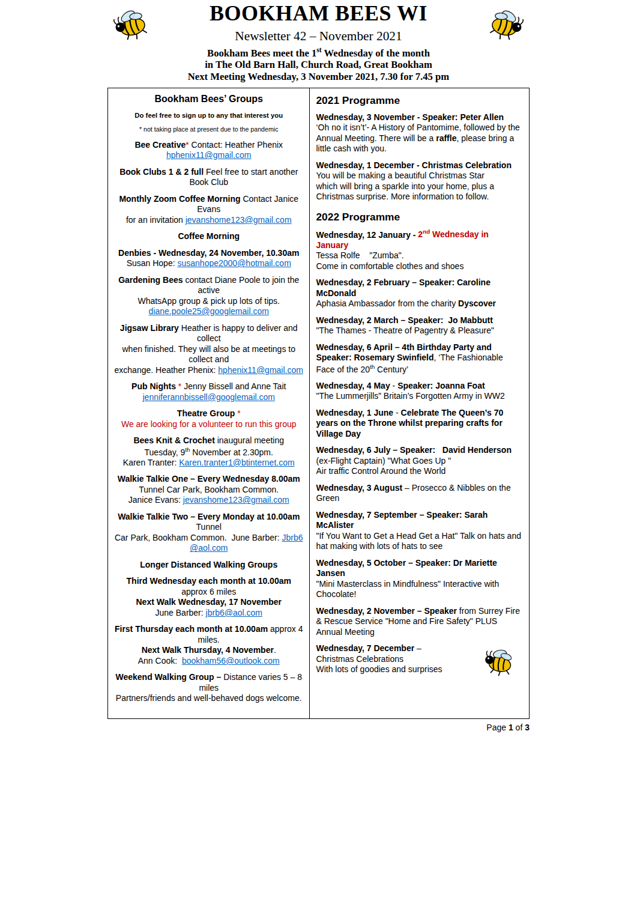BOOKHAM BEES WI
Newsletter 42 – November 2021
Bookham Bees meet the 1st Wednesday of the month
in The Old Barn Hall, Church Road, Great Bookham
Next Meeting Wednesday, 3 November 2021, 7.30 for 7.45 pm
Bookham Bees’ Groups
Do feel free to sign up to any that interest you
* not taking place at present due to the pandemic
Bee Creative* Contact: Heather Phenix
hphenix11@gmail.com
Book Clubs 1 & 2 full Feel free to start another Book Club
Monthly Zoom Coffee Morning Contact Janice Evans
for an invitation jevanshome123@gmail.com
Coffee Morning
Denbies - Wednesday, 24 November, 10.30am
Susan Hope: susanhope2000@hotmail.com
Gardening Bees contact Diane Poole to join the active
WhatsApp group & pick up lots of tips.
diane.poole25@googlemail.com
Jigsaw Library Heather is happy to deliver and collect
when finished. They will also be at meetings to collect and
exchange. Heather Phenix: hphenix11@gmail.com
Pub Nights * Jenny Bissell and Anne Tait
jenniferannbissell@googlemail.com
Theatre Group *
We are looking for a volunteer to run this group
Bees Knit & Crochet inaugural meeting
Tuesday, 9th November at 2.30pm.
Karen Tranter: Karen.tranter1@btinternet.com
Walkie Talkie One – Every Wednesday 8.00am
Tunnel Car Park, Bookham Common.
Janice Evans: jevanshome123@gmail.com
Walkie Talkie Two – Every Monday at 10.00am Tunnel
Car Park, Bookham Common. June Barber: Jbrb6@aol.com
Longer Distanced Walking Groups
Third Wednesday each month at 10.00am approx 6 miles
Next Walk Wednesday, 17 November
June Barber: jbrb6@aol.com
First Thursday each month at 10.00am approx 4 miles.
Next Walk Thursday, 4 November.
Ann Cook: bookham56@outlook.com
Weekend Walking Group – Distance varies 5 – 8 miles
Partners/friends and well-behaved dogs welcome.
2021 Programme
Wednesday, 3 November - Speaker: Peter Allen
‘Oh no it isn’t’- A History of Pantomime, followed by the Annual Meeting. There will be a raffle, please bring a little cash with you.
Wednesday, 1 December - Christmas Celebration
You will be making a beautiful Christmas Star
which will bring a sparkle into your home, plus a
Christmas surprise. More information to follow.
2022 Programme
Wednesday, 12 January - 2nd Wednesday in January
Tessa Rolfe "Zumba".
Come in comfortable clothes and shoes
Wednesday, 2 February – Speaker: Caroline McDonald
Aphasia Ambassador from the charity Dyscover
Wednesday, 2 March – Speaker: Jo Mabbutt
"The Thames - Theatre of Pagentry & Pleasure"
Wednesday, 6 April – 4th Birthday Party and Speaker: Rosemary Swinfield, ‘The Fashionable Face of the 20th Century’
Wednesday, 4 May - Speaker: Joanna Foat
"The Lummerjills” Britain’s Forgotten Army in WW2
Wednesday, 1 June - Celebrate The Queen’s 70 years on the Throne whilst preparing crafts for Village Day
Wednesday, 6 July – Speaker: David Henderson
(ex-Flight Captain) "What Goes Up "
Air traffic Control Around the World
Wednesday, 3 August – Prosecco & Nibbles on the Green
Wednesday, 7 September – Speaker: Sarah McAlister
"If You Want to Get a Head Get a Hat" Talk on hats and hat making with lots of hats to see
Wednesday, 5 October – Speaker: Dr Mariette Jansen
"Mini Masterclass in Mindfulness" Interactive with Chocolate!
Wednesday, 2 November – Speaker from Surrey Fire & Rescue Service "Home and Fire Safety" PLUS Annual Meeting
Wednesday, 7 December –
Christmas Celebrations
With lots of goodies and surprises
Page 1 of 3